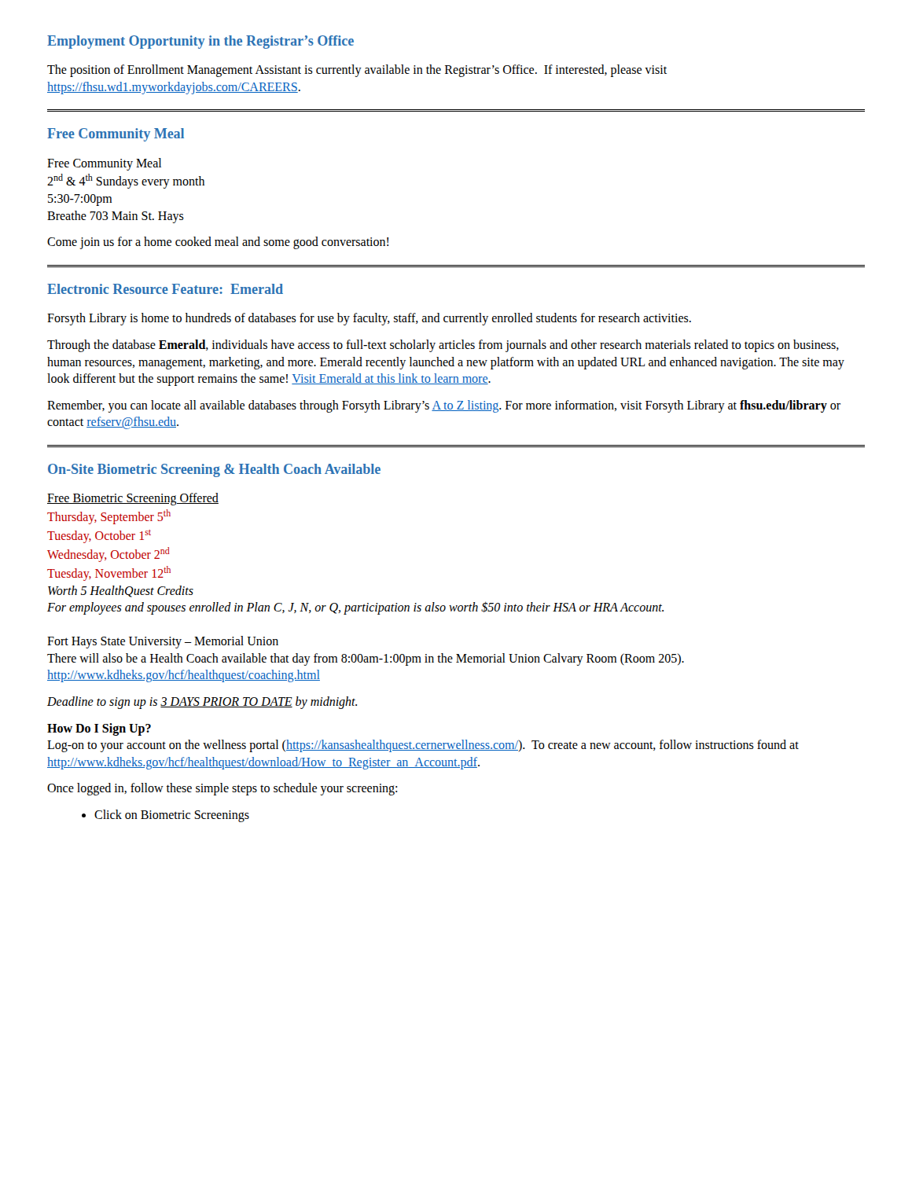Employment Opportunity in the Registrar’s Office
The position of Enrollment Management Assistant is currently available in the Registrar’s Office. If interested, please visit https://fhsu.wd1.myworkdayjobs.com/CAREERS.
Free Community Meal
Free Community Meal
2nd & 4th Sundays every month
5:30-7:00pm
Breathe 703 Main St. Hays
Come join us for a home cooked meal and some good conversation!
Electronic Resource Feature: Emerald
Forsyth Library is home to hundreds of databases for use by faculty, staff, and currently enrolled students for research activities.
Through the database Emerald, individuals have access to full-text scholarly articles from journals and other research materials related to topics on business, human resources, management, marketing, and more. Emerald recently launched a new platform with an updated URL and enhanced navigation. The site may look different but the support remains the same! Visit Emerald at this link to learn more.
Remember, you can locate all available databases through Forsyth Library’s A to Z listing. For more information, visit Forsyth Library at fhsu.edu/library or contact refserv@fhsu.edu.
On-Site Biometric Screening & Health Coach Available
Free Biometric Screening Offered
Thursday, September 5th
Tuesday, October 1st
Wednesday, October 2nd
Tuesday, November 12th
Worth 5 HealthQuest Credits
For employees and spouses enrolled in Plan C, J, N, or Q, participation is also worth $50 into their HSA or HRA Account.
Fort Hays State University – Memorial Union
There will also be a Health Coach available that day from 8:00am-1:00pm in the Memorial Union Calvary Room (Room 205).
http://www.kdheks.gov/hcf/healthquest/coaching.html
Deadline to sign up is 3 DAYS PRIOR TO DATE by midnight.
How Do I Sign Up?
Log-on to your account on the wellness portal (https://kansashealthquest.cernerwellness.com/). To create a new account, follow instructions found at http://www.kdheks.gov/hcf/healthquest/download/How_to_Register_an_Account.pdf.
Once logged in, follow these simple steps to schedule your screening:
Click on Biometric Screenings